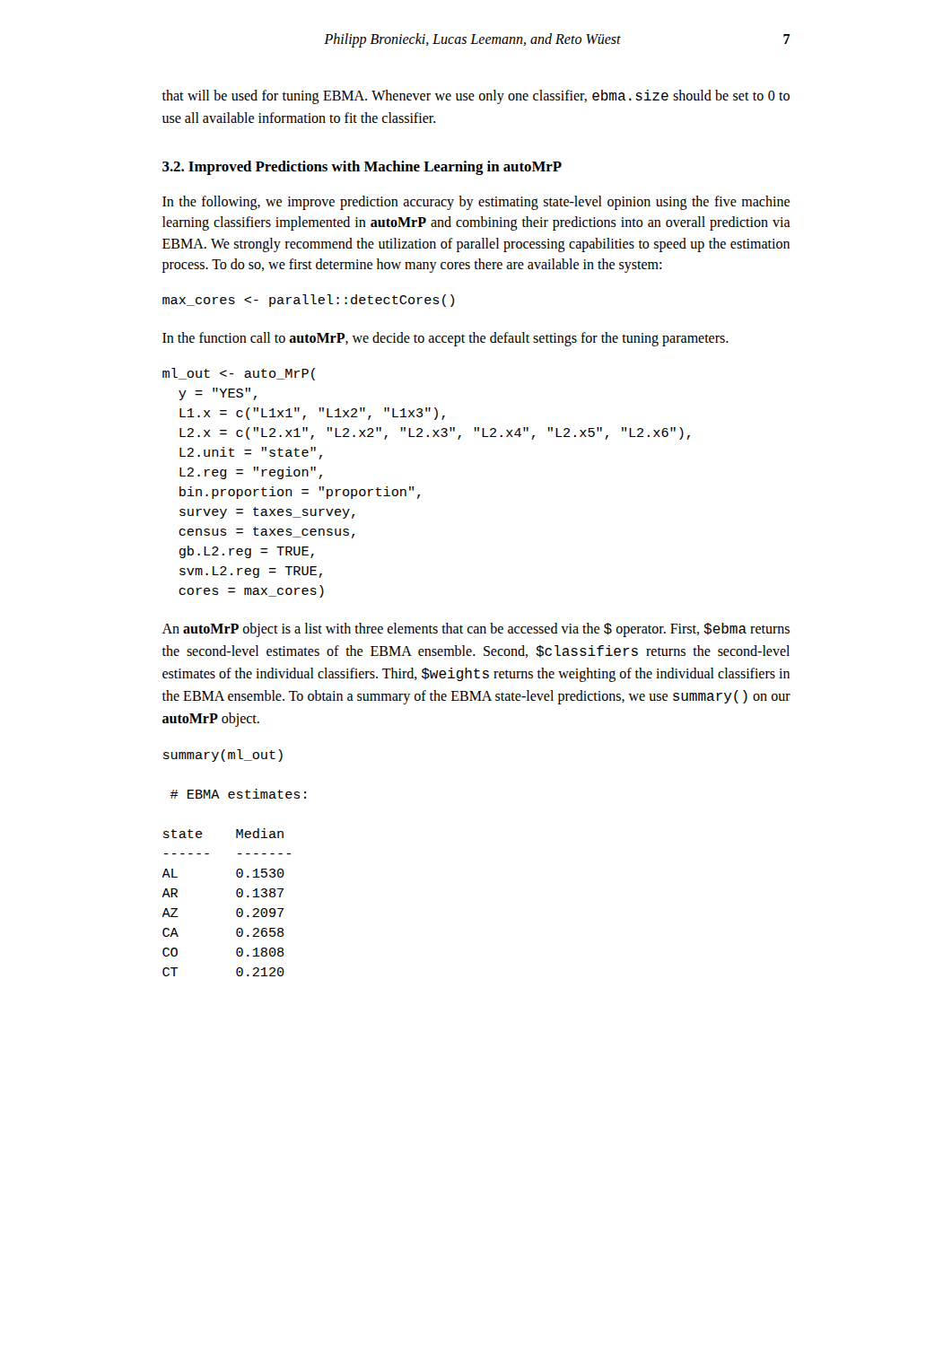Philipp Broniecki, Lucas Leemann, and Reto Wüest 7
that will be used for tuning EBMA. Whenever we use only one classifier, ebma.size should be set to 0 to use all available information to fit the classifier.
3.2. Improved Predictions with Machine Learning in autoMrP
In the following, we improve prediction accuracy by estimating state-level opinion using the five machine learning classifiers implemented in autoMrP and combining their predictions into an overall prediction via EBMA. We strongly recommend the utilization of parallel processing capabilities to speed up the estimation process. To do so, we first determine how many cores there are available in the system:
max_cores <- parallel::detectCores()
In the function call to autoMrP, we decide to accept the default settings for the tuning parameters.
ml_out <- auto_MrP(
  y = "YES",
  L1.x = c("L1x1", "L1x2", "L1x3"),
  L2.x = c("L2.x1", "L2.x2", "L2.x3", "L2.x4", "L2.x5", "L2.x6"),
  L2.unit = "state",
  L2.reg = "region",
  bin.proportion = "proportion",
  survey = taxes_survey,
  census = taxes_census,
  gb.L2.reg = TRUE,
  svm.L2.reg = TRUE,
  cores = max_cores)
An autoMrP object is a list with three elements that can be accessed via the $ operator. First, $ebma returns the second-level estimates of the EBMA ensemble. Second, $classifiers returns the second-level estimates of the individual classifiers. Third, $weights returns the weighting of the individual classifiers in the EBMA ensemble. To obtain a summary of the EBMA state-level predictions, we use summary() on our autoMrP object.
summary(ml_out)

 # EBMA estimates:

state    Median
------   -------
AL       0.1530
AR       0.1387
AZ       0.2097
CA       0.2658
CO       0.1808
CT       0.2120